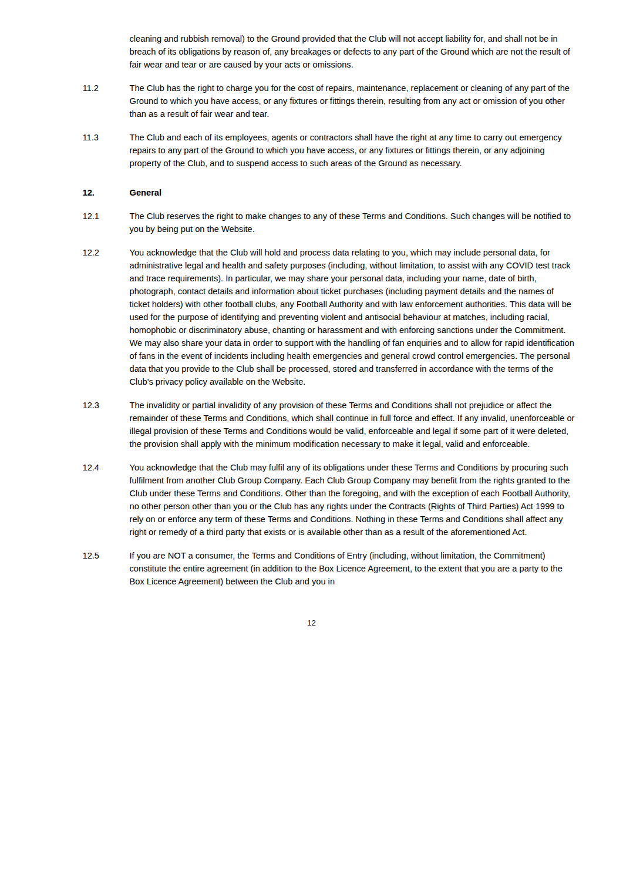cleaning and rubbish removal) to the Ground provided that the Club will not accept liability for, and shall not be in breach of its obligations by reason of, any breakages or defects to any part of the Ground which are not the result of fair wear and tear or are caused by your acts or omissions.
11.2
The Club has the right to charge you for the cost of repairs, maintenance, replacement or cleaning of any part of the Ground to which you have access, or any fixtures or fittings therein, resulting from any act or omission of you other than as a result of fair wear and tear.
11.3
The Club and each of its employees, agents or contractors shall have the right at any time to carry out emergency repairs to any part of the Ground to which you have access, or any fixtures or fittings therein, or any adjoining property of the Club, and to suspend access to such areas of the Ground as necessary.
12.
General
12.1
The Club reserves the right to make changes to any of these Terms and Conditions. Such changes will be notified to you by being put on the Website.
12.2
You acknowledge that the Club will hold and process data relating to you, which may include personal data, for administrative legal and health and safety purposes (including, without limitation, to assist with any COVID test track and trace requirements). In particular, we may share your personal data, including your name, date of birth, photograph, contact details and information about ticket purchases (including payment details and the names of ticket holders) with other football clubs, any Football Authority and with law enforcement authorities. This data will be used for the purpose of identifying and preventing violent and antisocial behaviour at matches, including racial, homophobic or discriminatory abuse, chanting or harassment and with enforcing sanctions under the Commitment. We may also share your data in order to support with the handling of fan enquiries and to allow for rapid identification of fans in the event of incidents including health emergencies and general crowd control emergencies. The personal data that you provide to the Club shall be processed, stored and transferred in accordance with the terms of the Club's privacy policy available on the Website.
12.3
The invalidity or partial invalidity of any provision of these Terms and Conditions shall not prejudice or affect the remainder of these Terms and Conditions, which shall continue in full force and effect. If any invalid, unenforceable or illegal provision of these Terms and Conditions would be valid, enforceable and legal if some part of it were deleted, the provision shall apply with the minimum modification necessary to make it legal, valid and enforceable.
12.4
You acknowledge that the Club may fulfil any of its obligations under these Terms and Conditions by procuring such fulfilment from another Club Group Company. Each Club Group Company may benefit from the rights granted to the Club under these Terms and Conditions. Other than the foregoing, and with the exception of each Football Authority, no other person other than you or the Club has any rights under the Contracts (Rights of Third Parties) Act 1999 to rely on or enforce any term of these Terms and Conditions. Nothing in these Terms and Conditions shall affect any right or remedy of a third party that exists or is available other than as a result of the aforementioned Act.
12.5
If you are NOT a consumer, the Terms and Conditions of Entry (including, without limitation, the Commitment) constitute the entire agreement (in addition to the Box Licence Agreement, to the extent that you are a party to the Box Licence Agreement) between the Club and you in
12